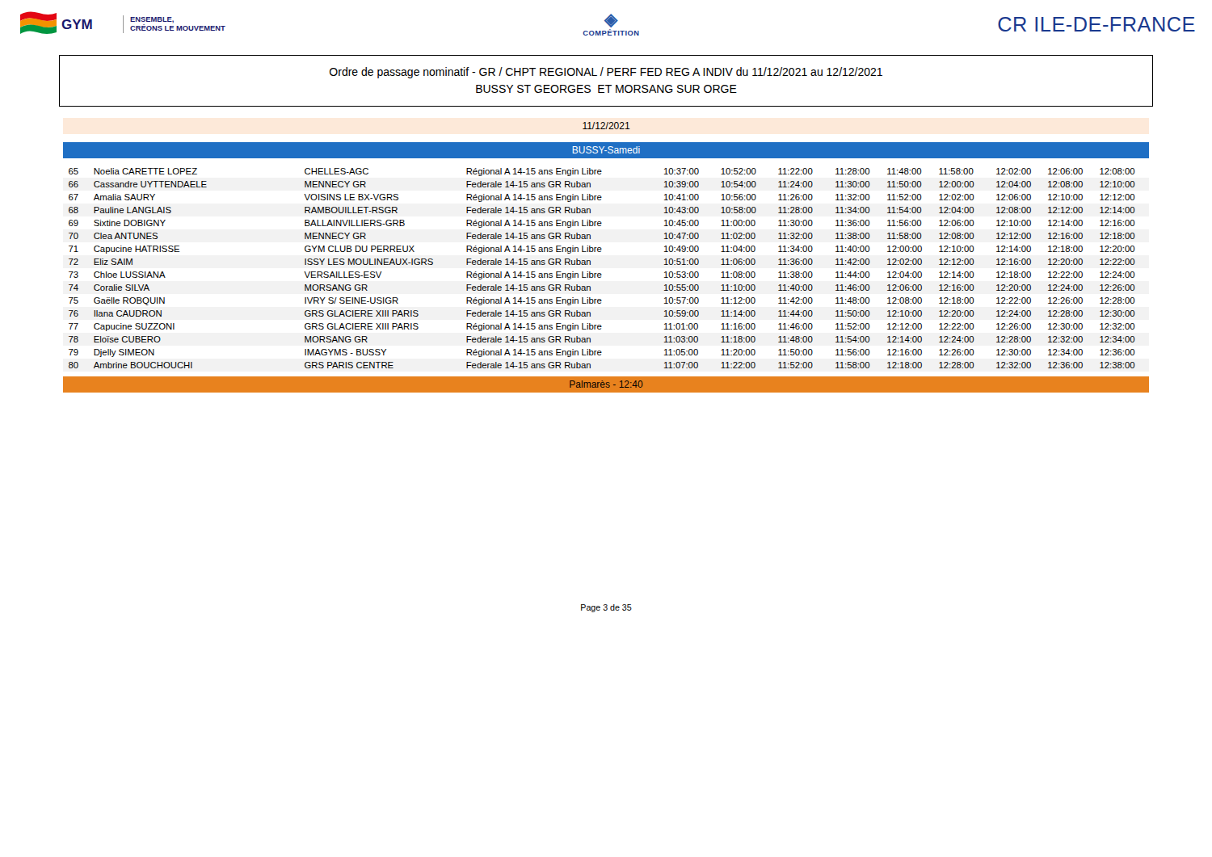GYM
ENSEMBLE,
CRÉONS LE MOUVEMENT
◈
COMPÉTITION
CR ILE-DE-FRANCE
Ordre de passage nominatif - GR / CHPT REGIONAL / PERF FED REG A INDIV du 11/12/2021 au 12/12/2021
BUSSY ST GEORGES ET MORSANG SUR ORGE
11/12/2021
BUSSY-Samedi
| 65 | Noelia CARETTE LOPEZ | CHELLES-AGC | Régional A 14-15 ans Engin Libre | 10:37:00 | 10:52:00 | 11:22:00 | 11:28:00 | 11:48:00 | 11:58:00 | 12:02:00 | 12:06:00 | 12:08:00 |
| 66 | Cassandre UYTTENDAELE | MENNECY GR | Federale 14-15 ans GR Ruban | 10:39:00 | 10:54:00 | 11:24:00 | 11:30:00 | 11:50:00 | 12:00:00 | 12:04:00 | 12:08:00 | 12:10:00 |
| 67 | Amalia SAURY | VOISINS LE BX-VGRS | Régional A 14-15 ans Engin Libre | 10:41:00 | 10:56:00 | 11:26:00 | 11:32:00 | 11:52:00 | 12:02:00 | 12:06:00 | 12:10:00 | 12:12:00 |
| 68 | Pauline LANGLAIS | RAMBOUILLET-RSGR | Federale 14-15 ans GR Ruban | 10:43:00 | 10:58:00 | 11:28:00 | 11:34:00 | 11:54:00 | 12:04:00 | 12:08:00 | 12:12:00 | 12:14:00 |
| 69 | Sixtine DOBIGNY | BALLAINVILLIERS-GRB | Régional A 14-15 ans Engin Libre | 10:45:00 | 11:00:00 | 11:30:00 | 11:36:00 | 11:56:00 | 12:06:00 | 12:10:00 | 12:14:00 | 12:16:00 |
| 70 | Clea ANTUNES | MENNECY GR | Federale 14-15 ans GR Ruban | 10:47:00 | 11:02:00 | 11:32:00 | 11:38:00 | 11:58:00 | 12:08:00 | 12:12:00 | 12:16:00 | 12:18:00 |
| 71 | Capucine HATRISSE | GYM CLUB DU PERREUX | Régional A 14-15 ans Engin Libre | 10:49:00 | 11:04:00 | 11:34:00 | 11:40:00 | 12:00:00 | 12:10:00 | 12:14:00 | 12:18:00 | 12:20:00 |
| 72 | Eliz SAIM | ISSY LES MOULINEAUX-IGRS | Federale 14-15 ans GR Ruban | 10:51:00 | 11:06:00 | 11:36:00 | 11:42:00 | 12:02:00 | 12:12:00 | 12:16:00 | 12:20:00 | 12:22:00 |
| 73 | Chloe LUSSIANA | VERSAILLES-ESV | Régional A 14-15 ans Engin Libre | 10:53:00 | 11:08:00 | 11:38:00 | 11:44:00 | 12:04:00 | 12:14:00 | 12:18:00 | 12:22:00 | 12:24:00 |
| 74 | Coralie SILVA | MORSANG GR | Federale 14-15 ans GR Ruban | 10:55:00 | 11:10:00 | 11:40:00 | 11:46:00 | 12:06:00 | 12:16:00 | 12:20:00 | 12:24:00 | 12:26:00 |
| 75 | Gaëlle ROBQUIN | IVRY S/ SEINE-USIGR | Régional A 14-15 ans Engin Libre | 10:57:00 | 11:12:00 | 11:42:00 | 11:48:00 | 12:08:00 | 12:18:00 | 12:22:00 | 12:26:00 | 12:28:00 |
| 76 | Ilana CAUDRON | GRS GLACIERE XIII PARIS | Federale 14-15 ans GR Ruban | 10:59:00 | 11:14:00 | 11:44:00 | 11:50:00 | 12:10:00 | 12:20:00 | 12:24:00 | 12:28:00 | 12:30:00 |
| 77 | Capucine SUZZONI | GRS GLACIERE XIII PARIS | Régional A 14-15 ans Engin Libre | 11:01:00 | 11:16:00 | 11:46:00 | 11:52:00 | 12:12:00 | 12:22:00 | 12:26:00 | 12:30:00 | 12:32:00 |
| 78 | Eloïse CUBERO | MORSANG GR | Federale 14-15 ans GR Ruban | 11:03:00 | 11:18:00 | 11:48:00 | 11:54:00 | 12:14:00 | 12:24:00 | 12:28:00 | 12:32:00 | 12:34:00 |
| 79 | Djelly SIMEON | IMAGYMS - BUSSY | Régional A 14-15 ans Engin Libre | 11:05:00 | 11:20:00 | 11:50:00 | 11:56:00 | 12:16:00 | 12:26:00 | 12:30:00 | 12:34:00 | 12:36:00 |
| 80 | Ambrine BOUCHOUCHI | GRS PARIS CENTRE | Federale 14-15 ans GR Ruban | 11:07:00 | 11:22:00 | 11:52:00 | 11:58:00 | 12:18:00 | 12:28:00 | 12:32:00 | 12:36:00 | 12:38:00 |
Palmarès - 12:40
Page 3 de 35